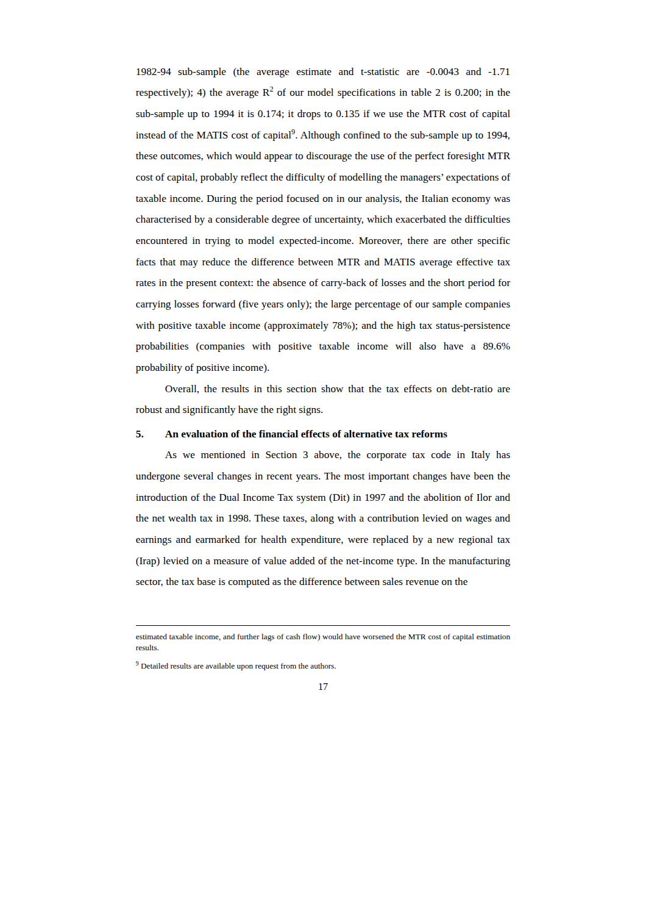1982-94 sub-sample (the average estimate and t-statistic are -0.0043 and -1.71 respectively); 4) the average R2 of our model specifications in table 2 is 0.200; in the sub-sample up to 1994 it is 0.174; it drops to 0.135 if we use the MTR cost of capital instead of the MATIS cost of capital9. Although confined to the sub-sample up to 1994, these outcomes, which would appear to discourage the use of the perfect foresight MTR cost of capital, probably reflect the difficulty of modelling the managers’ expectations of taxable income. During the period focused on in our analysis, the Italian economy was characterised by a considerable degree of uncertainty, which exacerbated the difficulties encountered in trying to model expected-income. Moreover, there are other specific facts that may reduce the difference between MTR and MATIS average effective tax rates in the present context: the absence of carry-back of losses and the short period for carrying losses forward (five years only); the large percentage of our sample companies with positive taxable income (approximately 78%); and the high tax status-persistence probabilities (companies with positive taxable income will also have a 89.6% probability of positive income).
Overall, the results in this section show that the tax effects on debt-ratio are robust and significantly have the right signs.
5. An evaluation of the financial effects of alternative tax reforms
As we mentioned in Section 3 above, the corporate tax code in Italy has undergone several changes in recent years. The most important changes have been the introduction of the Dual Income Tax system (Dit) in 1997 and the abolition of Ilor and the net wealth tax in 1998. These taxes, along with a contribution levied on wages and earnings and earmarked for health expenditure, were replaced by a new regional tax (Irap) levied on a measure of value added of the net-income type. In the manufacturing sector, the tax base is computed as the difference between sales revenue on the
estimated taxable income, and further lags of cash flow) would have worsened the MTR cost of capital estimation results.
9 Detailed results are available upon request from the authors.
17